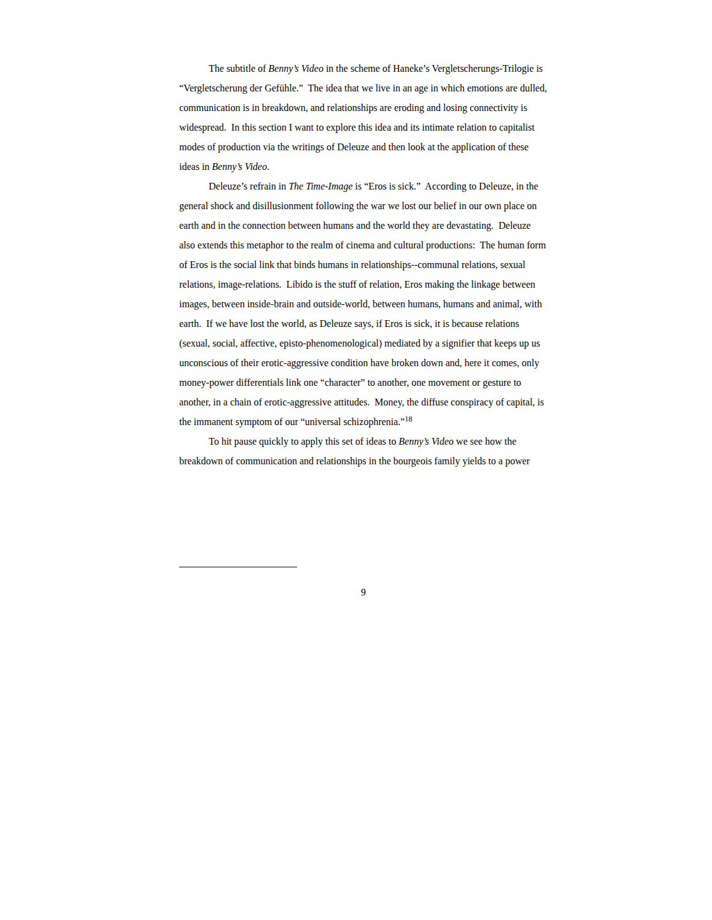The subtitle of Benny’s Video in the scheme of Haneke’s Vergletscherungs-Trilogie is “Vergletscherung der Gefühle.” The idea that we live in an age in which emotions are dulled, communication is in breakdown, and relationships are eroding and losing connectivity is widespread. In this section I want to explore this idea and its intimate relation to capitalist modes of production via the writings of Deleuze and then look at the application of these ideas in Benny’s Video.
Deleuze’s refrain in The Time-Image is “Eros is sick.” According to Deleuze, in the general shock and disillusionment following the war we lost our belief in our own place on earth and in the connection between humans and the world they are devastating. Deleuze also extends this metaphor to the realm of cinema and cultural productions: The human form of Eros is the social link that binds humans in relationships--communal relations, sexual relations, image-relations. Libido is the stuff of relation, Eros making the linkage between images, between inside-brain and outside-world, between humans, humans and animal, with earth. If we have lost the world, as Deleuze says, if Eros is sick, it is because relations (sexual, social, affective, episto-phenomenological) mediated by a signifier that keeps up us unconscious of their erotic-aggressive condition have broken down and, here it comes, only money-power differentials link one “character” to another, one movement or gesture to another, in a chain of erotic-aggressive attitudes. Money, the diffuse conspiracy of capital, is the immanent symptom of our “universal schizophrenia.”18
To hit pause quickly to apply this set of ideas to Benny’s Video we see how the breakdown of communication and relationships in the bourgeois family yields to a power
9